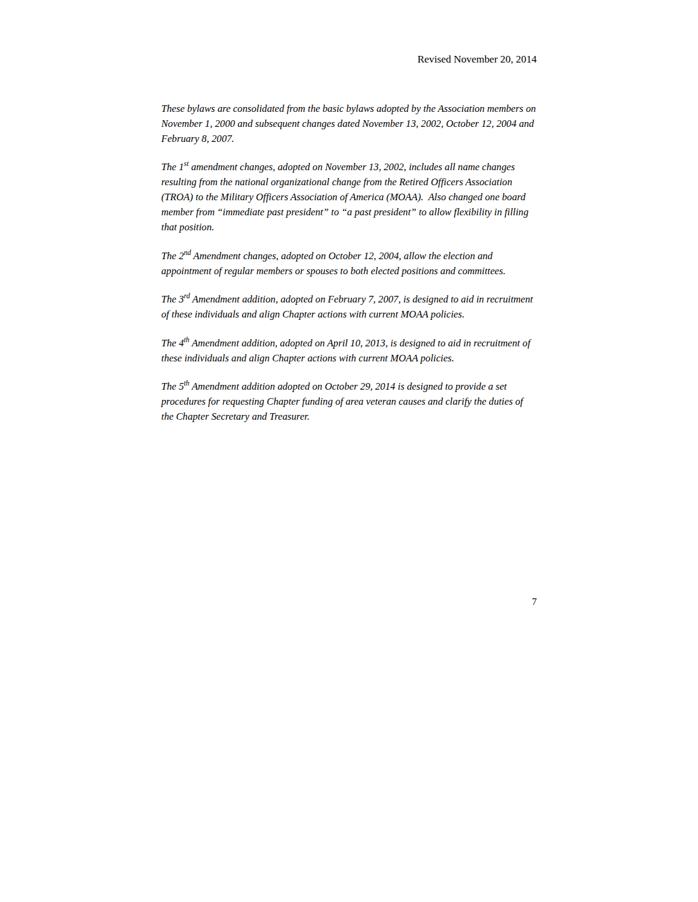Revised November 20, 2014
These bylaws are consolidated from the basic bylaws adopted by the Association members on November 1, 2000 and subsequent changes dated November 13, 2002, October 12, 2004 and February 8, 2007.
The 1st amendment changes, adopted on November 13, 2002, includes all name changes resulting from the national organizational change from the Retired Officers Association (TROA) to the Military Officers Association of America (MOAA). Also changed one board member from “immediate past president” to “a past president” to allow flexibility in filling that position.
The 2nd Amendment changes, adopted on October 12, 2004, allow the election and appointment of regular members or spouses to both elected positions and committees.
The 3rd Amendment addition, adopted on February 7, 2007, is designed to aid in recruitment of these individuals and align Chapter actions with current MOAA policies.
The 4th Amendment addition, adopted on April 10, 2013, is designed to aid in recruitment of these individuals and align Chapter actions with current MOAA policies.
The 5th Amendment addition adopted on October 29, 2014 is designed to provide a set procedures for requesting Chapter funding of area veteran causes and clarify the duties of the Chapter Secretary and Treasurer.
7